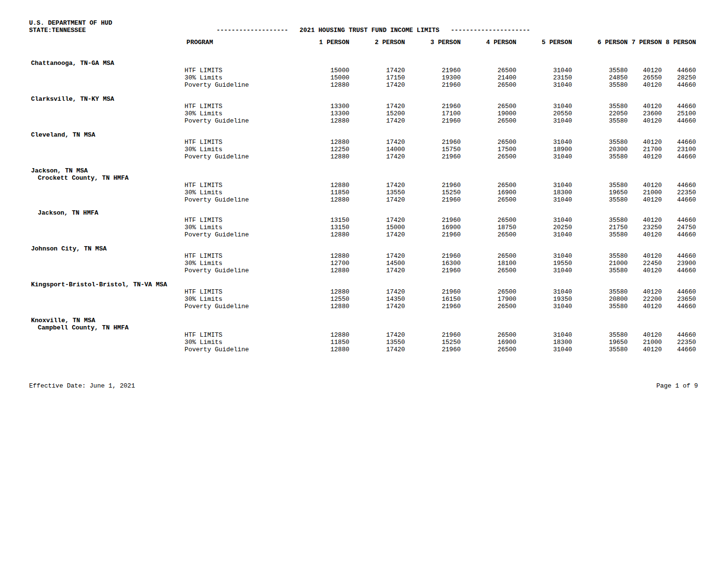U.S. DEPARTMENT OF HUD
STATE:TENNESSEE ------------------- 2021 HOUSING TRUST FUND INCOME LIMITS ---------------------
| | PROGRAM | 1 PERSON | 2 PERSON | 3 PERSON | 4 PERSON | 5 PERSON | 6 PERSON | 7 PERSON | 8 PERSON |
| --- | --- | --- | --- | --- | --- | --- | --- | --- | --- |
| Chattanooga, TN-GA MSA |
| | HTF LIMITS | 15000 | 17420 | 21960 | 26500 | 31040 | 35580 | 40120 | 44660 |
| | 30% Limits | 15000 | 17150 | 19300 | 21400 | 23150 | 24850 | 26550 | 28250 |
| | Poverty Guideline | 12880 | 17420 | 21960 | 26500 | 31040 | 35580 | 40120 | 44660 |
| Clarksville, TN-KY MSA |
| | HTF LIMITS | 13300 | 17420 | 21960 | 26500 | 31040 | 35580 | 40120 | 44660 |
| | 30% Limits | 13300 | 15200 | 17100 | 19000 | 20550 | 22050 | 23600 | 25100 |
| | Poverty Guideline | 12880 | 17420 | 21960 | 26500 | 31040 | 35580 | 40120 | 44660 |
| Cleveland, TN MSA |
| | HTF LIMITS | 12880 | 17420 | 21960 | 26500 | 31040 | 35580 | 40120 | 44660 |
| | 30% Limits | 12250 | 14000 | 15750 | 17500 | 18900 | 20300 | 21700 | 23100 |
| | Poverty Guideline | 12880 | 17420 | 21960 | 26500 | 31040 | 35580 | 40120 | 44660 |
| Jackson, TN MSA |
| Crockett County, TN HMFA |
| | HTF LIMITS | 12880 | 17420 | 21960 | 26500 | 31040 | 35580 | 40120 | 44660 |
| | 30% Limits | 11850 | 13550 | 15250 | 16900 | 18300 | 19650 | 21000 | 22350 |
| | Poverty Guideline | 12880 | 17420 | 21960 | 26500 | 31040 | 35580 | 40120 | 44660 |
| Jackson, TN HMFA |
| | HTF LIMITS | 13150 | 17420 | 21960 | 26500 | 31040 | 35580 | 40120 | 44660 |
| | 30% Limits | 13150 | 15000 | 16900 | 18750 | 20250 | 21750 | 23250 | 24750 |
| | Poverty Guideline | 12880 | 17420 | 21960 | 26500 | 31040 | 35580 | 40120 | 44660 |
| Johnson City, TN MSA |
| | HTF LIMITS | 12880 | 17420 | 21960 | 26500 | 31040 | 35580 | 40120 | 44660 |
| | 30% Limits | 12700 | 14500 | 16300 | 18100 | 19550 | 21000 | 22450 | 23900 |
| | Poverty Guideline | 12880 | 17420 | 21960 | 26500 | 31040 | 35580 | 40120 | 44660 |
| Kingsport-Bristol-Bristol, TN-VA MSA |
| | HTF LIMITS | 12880 | 17420 | 21960 | 26500 | 31040 | 35580 | 40120 | 44660 |
| | 30% Limits | 12550 | 14350 | 16150 | 17900 | 19350 | 20800 | 22200 | 23650 |
| | Poverty Guideline | 12880 | 17420 | 21960 | 26500 | 31040 | 35580 | 40120 | 44660 |
| Knoxville, TN MSA |
| Campbell County, TN HMFA |
| | HTF LIMITS | 12880 | 17420 | 21960 | 26500 | 31040 | 35580 | 40120 | 44660 |
| | 30% Limits | 11850 | 13550 | 15250 | 16900 | 18300 | 19650 | 21000 | 22350 |
| | Poverty Guideline | 12880 | 17420 | 21960 | 26500 | 31040 | 35580 | 40120 | 44660 |
Effective Date: June 1, 2021 Page 1 of 9